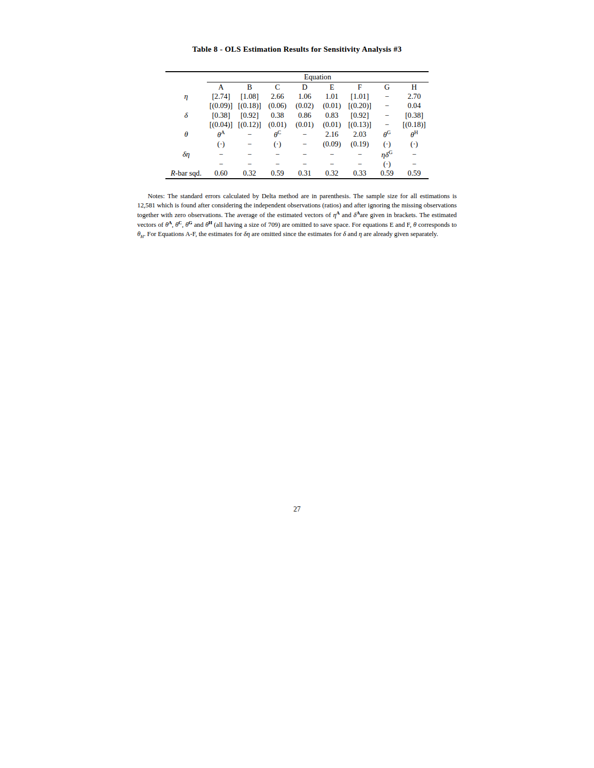Table 8 - OLS Estimation Results for Sensitivity Analysis #3
| | Equation |
| | A | B | C | D | E | F | G | H |
| η | [2.74] | [1.08] | 2.66 | 1.06 | 1.01 | [1.01] | − | 2.70 |
| | [(0.09)] | [(0.18)] | (0.06) | (0.02) | (0.01) | [(0.20)] | − | 0.04 |
| δ | [0.38] | [0.92] | 0.38 | 0.86 | 0.83 | [0.92] | − | [0.38] |
| | [(0.04)] | [(0.12)] | (0.01) | (0.01) | (0.01) | [(0.13)] | − | [(0.18)] |
| θ | θ A | − | θ C | − | 2.16 | 2.03 | θ G | θ H |
| | (·) | − | (·) | − | (0.09) | (0.19) | (·) | (·) |
| δη | − | − | − | − | − | − | ηδ G | − |
| | − | − | − | − | − | − | (·) | − |
| R -bar sqd. | 0.60 | 0.32 | 0.59 | 0.31 | 0.32 | 0.33 | 0.59 | 0.59 |
Notes: The standard errors calculated by Delta method are in parenthesis. The sample size for all estimations is 12,581 which is found after considering the independent observations (ratios) and after ignoring the missing observations together with zero observations. The average of the estimated vectors of ηA and δAare given in brackets. The estimated vectors of θA, θC, θG and θH (all having a size of 709) are omitted to save space. For equations E and F, θ corresponds to θH. For Equations A-F, the estimates for δη are omitted since the estimates for δ and η are already given separately.
27